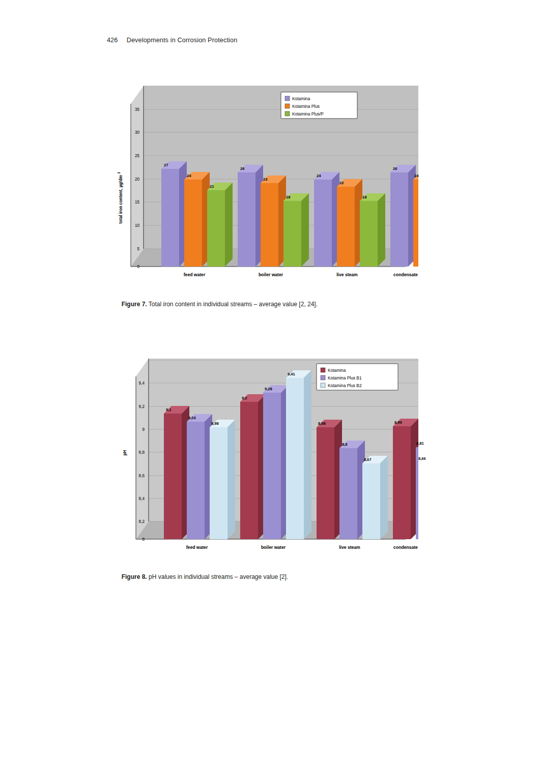426 Developments in Corrosion Protection
0 5 10 15 20 25 30 35 total iron content, µg/dm 3 GROUP 1: feed water (27, 24, 21) 27 24 21 feed water 26 23 18 boiler water 24 22 18 live steam 26 24 condensate Kotamina Kotamina Plus Kotamina Plus/P
Figure 7. Total iron content in individual streams – average value [2, 24].
8 8,2 8,4 8,6 8,8 9 9,2 9,4 pH 9,1 9,03 8,98 feed water 9,2 9,28 9,41 boiler water 8,98 8,8 8,67 live steam 8,99 8,81 8,66 condensate Kotamina Kotamina Plus B1 Kotamina Plus B2
Figure 8. pH values in individual streams – average value [2].